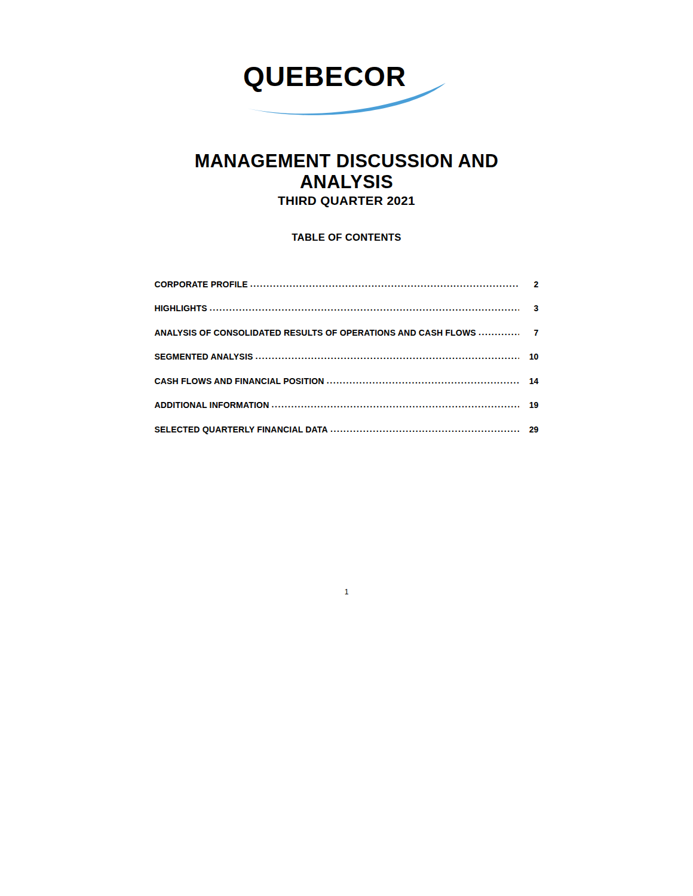QUEBECOR
MANAGEMENT DISCUSSION AND ANALYSIS
THIRD QUARTER 2021
TABLE OF CONTENTS
CORPORATE PROFILE .................................................................................................................................. 2
HIGHLIGHTS ............................................................................................................................................... 3
ANALYSIS OF CONSOLIDATED RESULTS OF OPERATIONS AND CASH FLOWS .............................................. 7
SEGMENTED ANALYSIS ..................................................................................................................... 10
CASH FLOWS AND FINANCIAL POSITION ......................................................................................... 14
ADDITIONAL INFORMATION ............................................................................................................. 19
SELECTED QUARTERLY FINANCIAL DATA ......................................................................................... 29
1